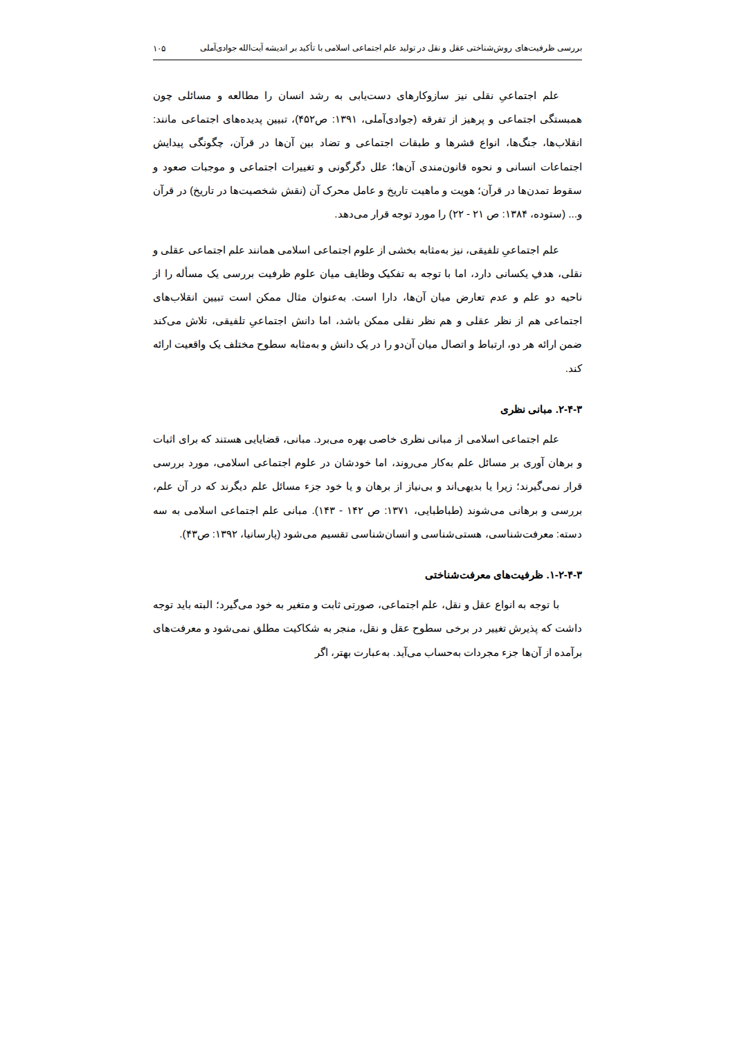بررسی ظرفیت‌های روش‌شناختی عقل و نقل در تولید علم اجتماعی اسلامی با تأکید بر اندیشه آیت‌الله جوادی‌آملی
۱۰۵
علم اجتماعیِ نقلی نیز سازوکارهای دست‌یابی به رشد انسان را مطالعه و مسائلی چون همبستگی اجتماعی و پرهیز از تفرقه (جوادی‌آملی، ۱۳۹۱: ص۴۵۲)، تبیین پدیده‌های اجتماعی مانند: انقلاب‌ها، جنگ‌ها، انواع قشرها و طبقات اجتماعی و تضاد بین آن‌ها در قرآن، چگونگی پیدایش اجتماعات انسانی و نحوه قانون‌مندی آن‌ها؛ علل دگرگونی و تغییرات اجتماعی و موجبات صعود و سقوط تمدن‌ها در قرآن؛ هویت و ماهیت تاریخ و عامل محرک آن (نقش شخصیت‌ها در تاریخ) در قرآن و... (ستوده، ۱۳۸۴: ص ۲۱ - ۲۲) را مورد توجه قرار می‌دهد.
علم اجتماعیِ تلفیقی، نیز به‌مثابه بخشی از علوم اجتماعی اسلامی همانند علم اجتماعی عقلی و نقلی، هدفِ یکسانی دارد، اما با توجه به تفکیک وظایف میان علوم ظرفیت بررسی یک مسأله را از ناحیه دو علم و عدم تعارض میان آن‌ها، دارا است. به‌عنوان مثال ممکن است تبیین انقلاب‌های اجتماعی هم از نظر عقلی و هم نظر نقلی ممکن باشد، اما دانش اجتماعیِ تلفیقی، تلاش می‌کند ضمن ارائه هر دو، ارتباط و اتصال میان آن‌دو را در یک دانش و به‌مثابه سطوح مختلف یک واقعیت ارائه کند.
۲-۴-۳. مبانی نظری
علم اجتماعی اسلامی از مبانی نظری خاصی بهره می‌برد. مبانی، قضایایی هستند که برای اثبات و برهان آوری بر مسائل علم به‌کار می‌روند، اما خودشان در علوم اجتماعی اسلامی، مورد بررسی قرار نمی‌گیرند؛ زیرا یا بدیهی‌اند و بی‌نیاز از برهان و یا خود جزء مسائل علم دیگرند که در آن علم، بررسی و برهانی می‌شوند (طباطبایی، ۱۳۷۱: ص ۱۴۲ - ۱۴۳). مبانی علم اجتماعی اسلامی به سه دسته: معرفت‌شناسی، هستی‌شناسی و انسان‌شناسی تقسیم می‌شود (پارسانیا، ۱۳۹۲: ص۴۳).
۱-۲-۴-۳. ظرفیت‌های معرفت‌شناختی
با توجه به انواع عقل و نقل، علم اجتماعی، صورتی ثابت و متغیر به خود می‌گیرد؛ البته باید توجه داشت که پذیرش تغییر در برخی سطوح عقل و نقل، منجر به شکاکیت مطلق نمی‌شود و معرفت‌های برآمده از آن‌ها جزء مجردات به‌حساب می‌آید. به‌عبارت بهتر، اگر